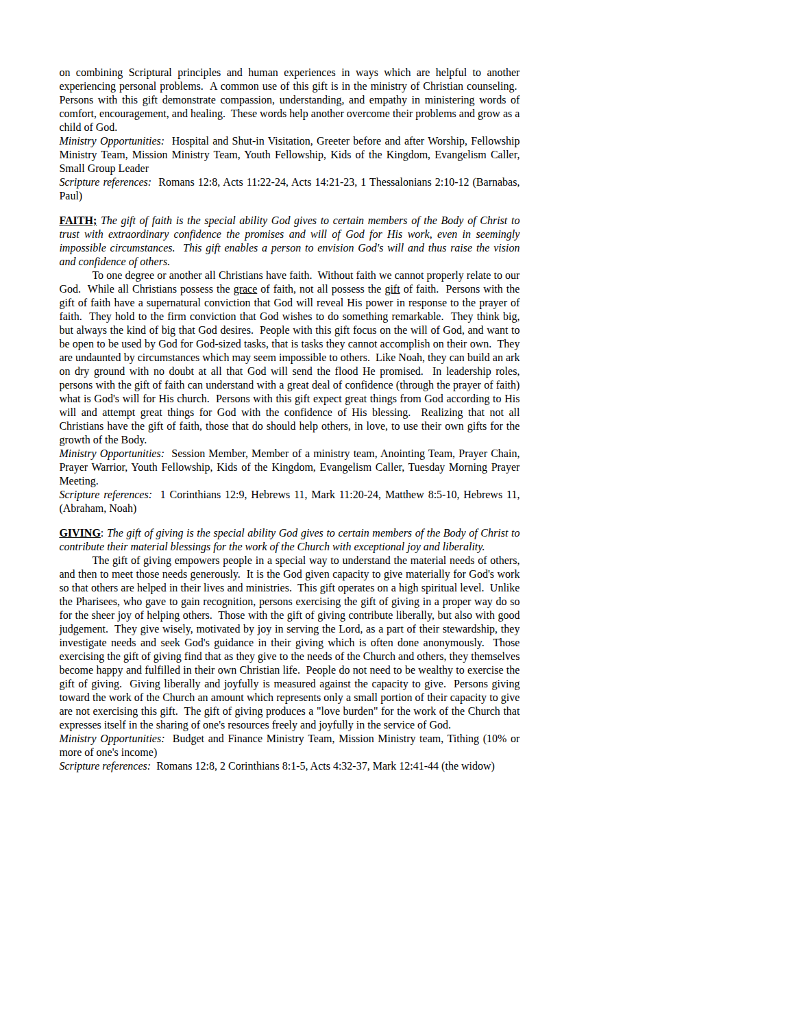on combining Scriptural principles and human experiences in ways which are helpful to another experiencing personal problems. A common use of this gift is in the ministry of Christian counseling. Persons with this gift demonstrate compassion, understanding, and empathy in ministering words of comfort, encouragement, and healing. These words help another overcome their problems and grow as a child of God.
Ministry Opportunities: Hospital and Shut-in Visitation, Greeter before and after Worship, Fellowship Ministry Team, Mission Ministry Team, Youth Fellowship, Kids of the Kingdom, Evangelism Caller, Small Group Leader
Scripture references: Romans 12:8, Acts 11:22-24, Acts 14:21-23, 1 Thessalonians 2:10-12 (Barnabas, Paul)
FAITH; The gift of faith is the special ability God gives to certain members of the Body of Christ to trust with extraordinary confidence the promises and will of God for His work, even in seemingly impossible circumstances. This gift enables a person to envision God's will and thus raise the vision and confidence of others.
To one degree or another all Christians have faith. Without faith we cannot properly relate to our God. While all Christians possess the grace of faith, not all possess the gift of faith. Persons with the gift of faith have a supernatural conviction that God will reveal His power in response to the prayer of faith. They hold to the firm conviction that God wishes to do something remarkable. They think big, but always the kind of big that God desires. People with this gift focus on the will of God, and want to be open to be used by God for God-sized tasks, that is tasks they cannot accomplish on their own. They are undaunted by circumstances which may seem impossible to others. Like Noah, they can build an ark on dry ground with no doubt at all that God will send the flood He promised. In leadership roles, persons with the gift of faith can understand with a great deal of confidence (through the prayer of faith) what is God's will for His church. Persons with this gift expect great things from God according to His will and attempt great things for God with the confidence of His blessing. Realizing that not all Christians have the gift of faith, those that do should help others, in love, to use their own gifts for the growth of the Body.
Ministry Opportunities: Session Member, Member of a ministry team, Anointing Team, Prayer Chain, Prayer Warrior, Youth Fellowship, Kids of the Kingdom, Evangelism Caller, Tuesday Morning Prayer Meeting.
Scripture references: 1 Corinthians 12:9, Hebrews 11, Mark 11:20-24, Matthew 8:5-10, Hebrews 11, (Abraham, Noah)
GIVING: The gift of giving is the special ability God gives to certain members of the Body of Christ to contribute their material blessings for the work of the Church with exceptional joy and liberality.
The gift of giving empowers people in a special way to understand the material needs of others, and then to meet those needs generously. It is the God given capacity to give materially for God's work so that others are helped in their lives and ministries. This gift operates on a high spiritual level. Unlike the Pharisees, who gave to gain recognition, persons exercising the gift of giving in a proper way do so for the sheer joy of helping others. Those with the gift of giving contribute liberally, but also with good judgement. They give wisely, motivated by joy in serving the Lord, as a part of their stewardship, they investigate needs and seek God's guidance in their giving which is often done anonymously. Those exercising the gift of giving find that as they give to the needs of the Church and others, they themselves become happy and fulfilled in their own Christian life. People do not need to be wealthy to exercise the gift of giving. Giving liberally and joyfully is measured against the capacity to give. Persons giving toward the work of the Church an amount which represents only a small portion of their capacity to give are not exercising this gift. The gift of giving produces a "love burden" for the work of the Church that expresses itself in the sharing of one's resources freely and joyfully in the service of God.
Ministry Opportunities: Budget and Finance Ministry Team, Mission Ministry team, Tithing (10% or more of one's income)
Scripture references: Romans 12:8, 2 Corinthians 8:1-5, Acts 4:32-37, Mark 12:41-44 (the widow)